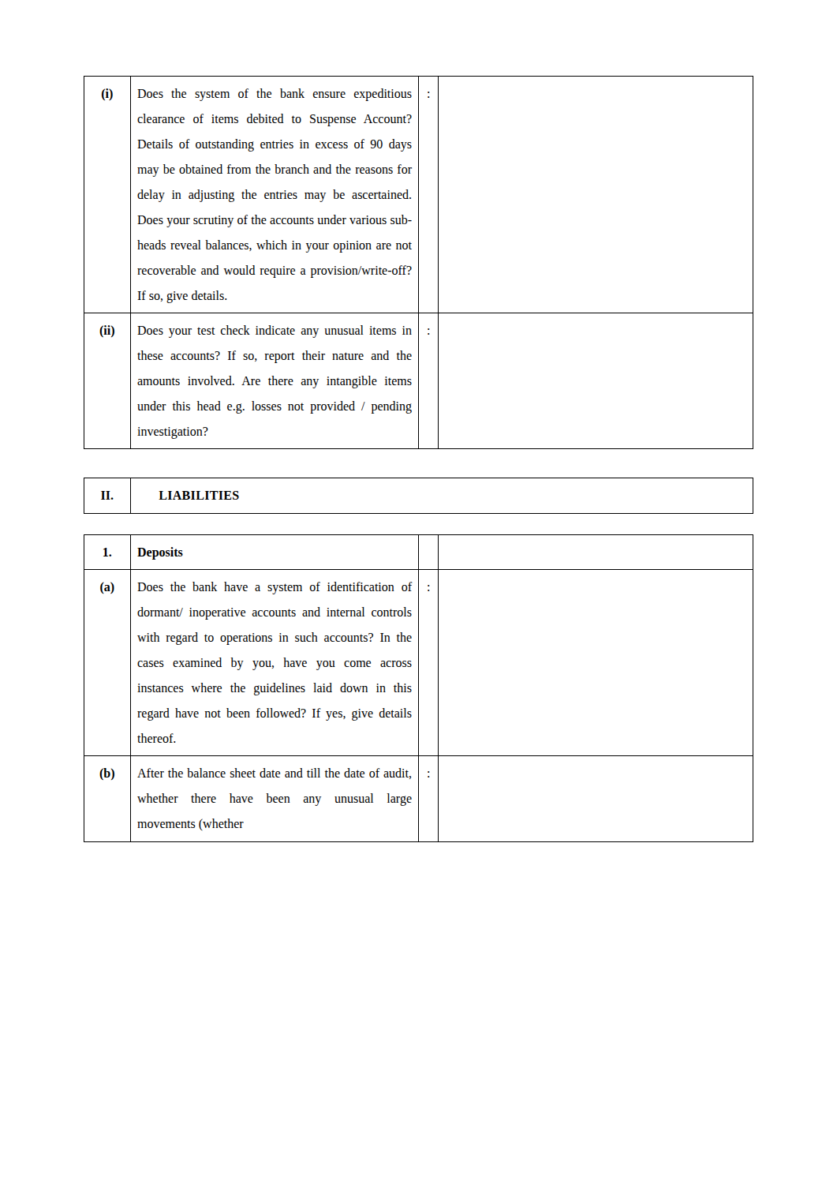| (i) | Does the system of the bank ensure expeditious clearance of items debited to Suspense Account? Details of outstanding entries in excess of 90 days may be obtained from the branch and the reasons for delay in adjusting the entries may be ascertained. Does your scrutiny of the accounts under various sub-heads reveal balances, which in your opinion are not recoverable and would require a provision/write-off? If so, give details. | : | |
| (ii) | Does your test check indicate any unusual items in these accounts? If so, report their nature and the amounts involved. Are there any intangible items under this head e.g. losses not provided / pending investigation? | : | |
| II. | LIABILITIES |
| 1. | Deposits | | |
| (a) | Does the bank have a system of identification of dormant/ inoperative accounts and internal controls with regard to operations in such accounts? In the cases examined by you, have you come across instances where the guidelines laid down in this regard have not been followed? If yes, give details thereof. | : | |
| (b) | After the balance sheet date and till the date of audit, whether there have been any unusual large movements (whether | : | |